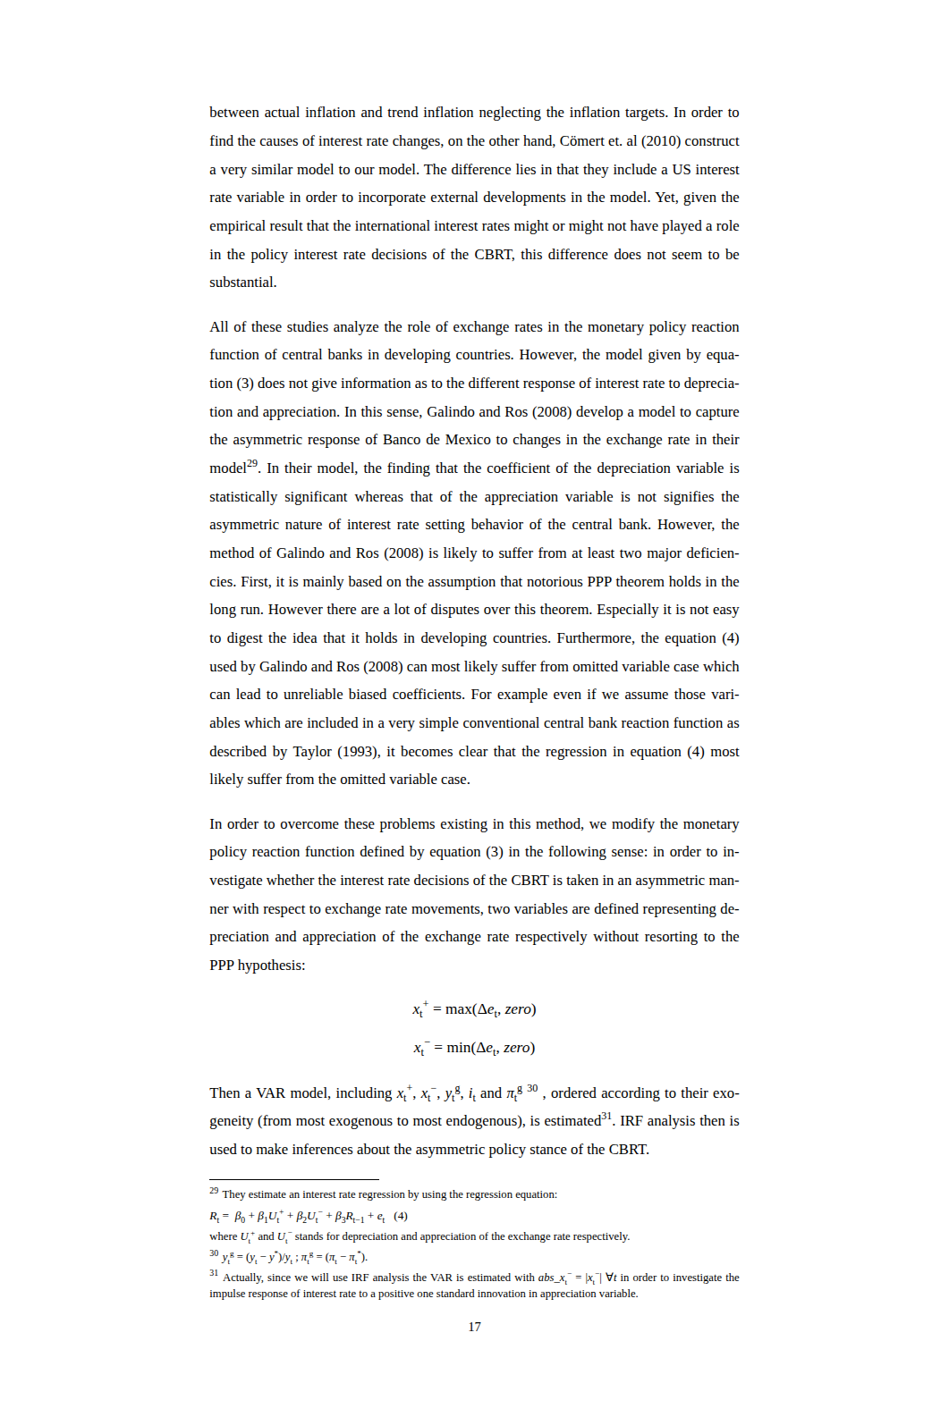between actual inflation and trend inflation neglecting the inflation targets. In order to find the causes of interest rate changes, on the other hand, Cömert et. al (2010) construct a very similar model to our model. The difference lies in that they include a US interest rate variable in order to incorporate external developments in the model. Yet, given the empirical result that the international interest rates might or might not have played a role in the policy interest rate decisions of the CBRT, this difference does not seem to be substantial.
All of these studies analyze the role of exchange rates in the monetary policy reaction function of central banks in developing countries. However, the model given by equation (3) does not give information as to the different response of interest rate to depreciation and appreciation. In this sense, Galindo and Ros (2008) develop a model to capture the asymmetric response of Banco de Mexico to changes in the exchange rate in their model29. In their model, the finding that the coefficient of the depreciation variable is statistically significant whereas that of the appreciation variable is not signifies the asymmetric nature of interest rate setting behavior of the central bank. However, the method of Galindo and Ros (2008) is likely to suffer from at least two major deficiencies. First, it is mainly based on the assumption that notorious PPP theorem holds in the long run. However there are a lot of disputes over this theorem. Especially it is not easy to digest the idea that it holds in developing countries. Furthermore, the equation (4) used by Galindo and Ros (2008) can most likely suffer from omitted variable case which can lead to unreliable biased coefficients. For example even if we assume those variables which are included in a very simple conventional central bank reaction function as described by Taylor (1993), it becomes clear that the regression in equation (4) most likely suffer from the omitted variable case.
In order to overcome these problems existing in this method, we modify the monetary policy reaction function defined by equation (3) in the following sense: in order to investigate whether the interest rate decisions of the CBRT is taken in an asymmetric manner with respect to exchange rate movements, two variables are defined representing depreciation and appreciation of the exchange rate respectively without resorting to the PPP hypothesis:
xt+ = max(Δet, zero)
xt− = min(Δet, zero)
Then a VAR model, including xt+, xt−, ytg, it and πtg 30 , ordered according to their exogeneity (from most exogenous to most endogenous), is estimated31. IRF analysis then is used to make inferences about the asymmetric policy stance of the CBRT.
29 They estimate an interest rate regression by using the regression equation:
Rt = β0 + β1Ut+ + β2Ut− + β3Rt−1 + et (4)
where Ut+ and Ut− stands for depreciation and appreciation of the exchange rate respectively.
30 ytg = (yt − y*)/yt ; πtg = (πt − πt*).
31 Actually, since we will use IRF analysis the VAR is estimated with abs_xt− = |xt−| ∀t in order to investigate the impulse response of interest rate to a positive one standard innovation in appreciation variable.
17